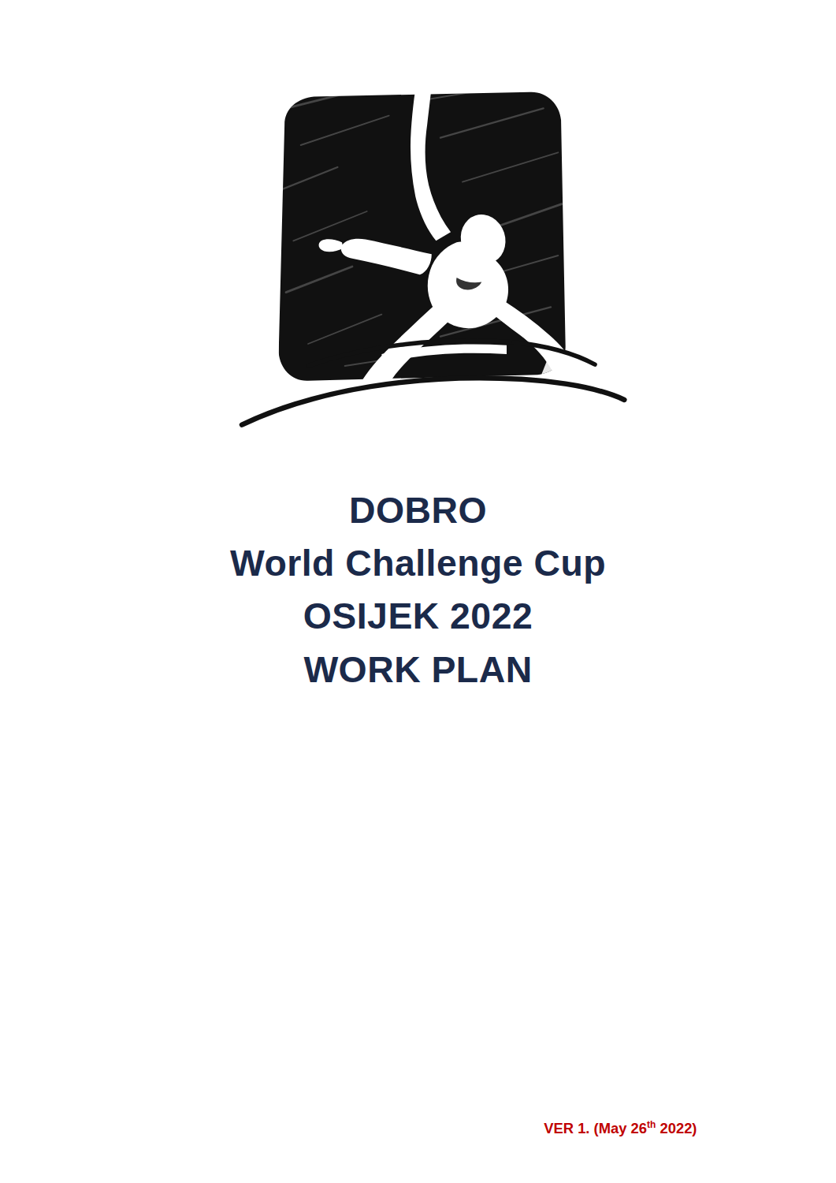DOBRO World Challenge Cup OSIJEK 2022 WORK PLAN
VER 1. (May 26th 2022)